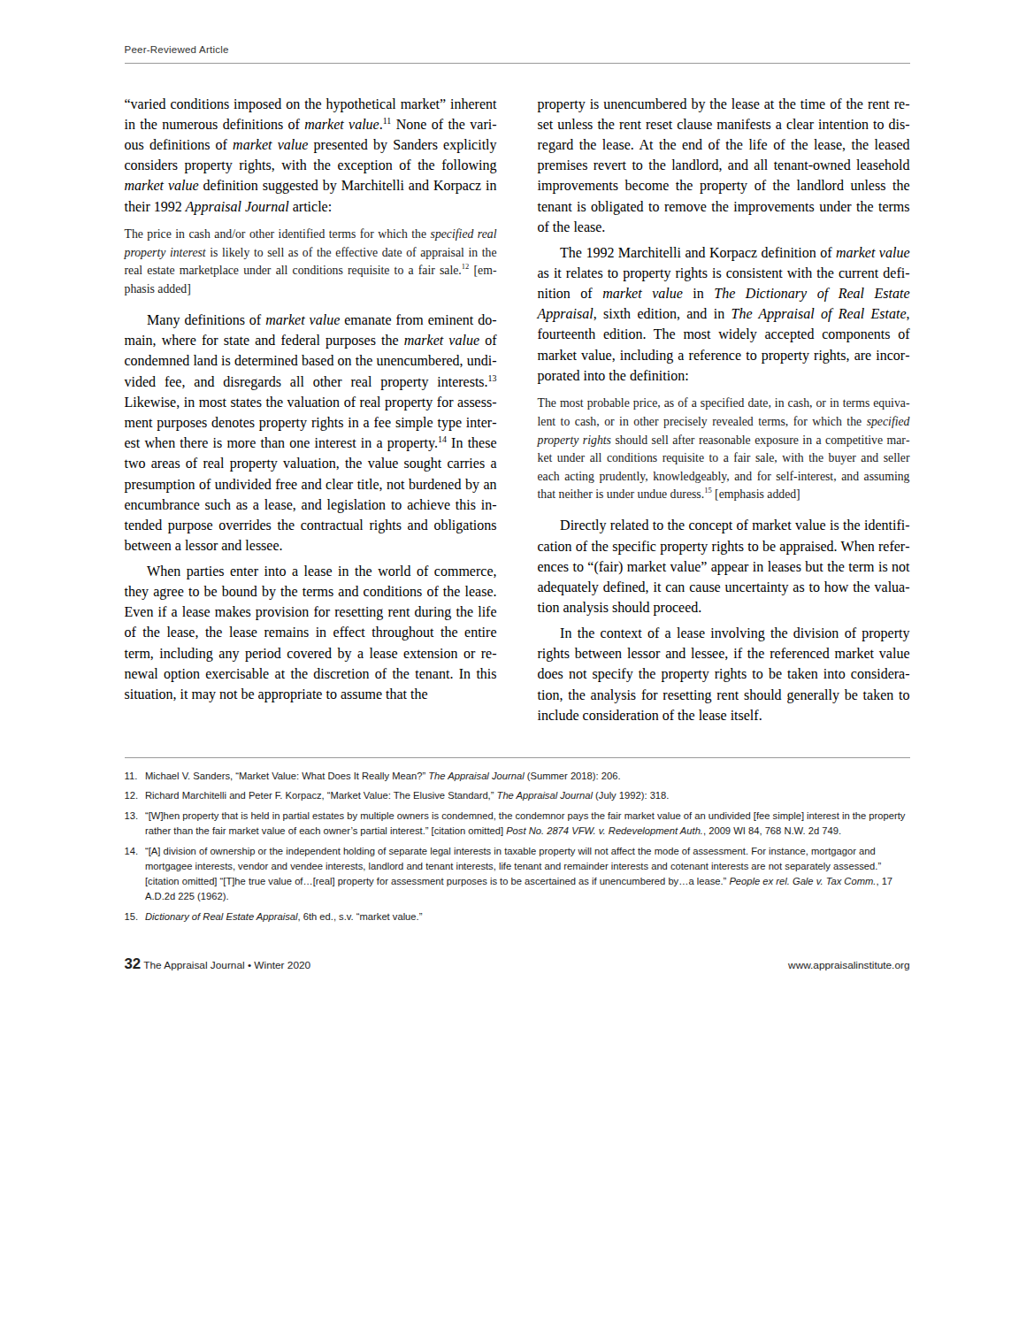Peer-Reviewed Article
“varied conditions imposed on the hypothetical market” inherent in the numerous definitions of market value.11 None of the various definitions of market value presented by Sanders explicitly considers property rights, with the exception of the following market value definition suggested by Marchitelli and Korpacz in their 1992 Appraisal Journal article:
The price in cash and/or other identified terms for which the specified real property interest is likely to sell as of the effective date of appraisal in the real estate marketplace under all conditions requisite to a fair sale.12 [emphasis added]
Many definitions of market value emanate from eminent domain, where for state and federal purposes the market value of condemned land is determined based on the unencumbered, undivided fee, and disregards all other real property interests.13 Likewise, in most states the valuation of real property for assessment purposes denotes property rights in a fee simple type interest when there is more than one interest in a property.14 In these two areas of real property valuation, the value sought carries a presumption of undivided free and clear title, not burdened by an encumbrance such as a lease, and legislation to achieve this intended purpose overrides the contractual rights and obligations between a lessor and lessee.
When parties enter into a lease in the world of commerce, they agree to be bound by the terms and conditions of the lease. Even if a lease makes provision for resetting rent during the life of the lease, the lease remains in effect throughout the entire term, including any period covered by a lease extension or renewal option exercisable at the discretion of the tenant. In this situation, it may not be appropriate to assume that the
property is unencumbered by the lease at the time of the rent reset unless the rent reset clause manifests a clear intention to disregard the lease. At the end of the life of the lease, the leased premises revert to the landlord, and all tenant-owned leasehold improvements become the property of the landlord unless the tenant is obligated to remove the improvements under the terms of the lease.
The 1992 Marchitelli and Korpacz definition of market value as it relates to property rights is consistent with the current definition of market value in The Dictionary of Real Estate Appraisal, sixth edition, and in The Appraisal of Real Estate, fourteenth edition. The most widely accepted components of market value, including a reference to property rights, are incorporated into the definition:
The most probable price, as of a specified date, in cash, or in terms equivalent to cash, or in other precisely revealed terms, for which the specified property rights should sell after reasonable exposure in a competitive market under all conditions requisite to a fair sale, with the buyer and seller each acting prudently, knowledgeably, and for self-interest, and assuming that neither is under undue duress.15 [emphasis added]
Directly related to the concept of market value is the identification of the specific property rights to be appraised. When references to “(fair) market value” appear in leases but the term is not adequately defined, it can cause uncertainty as to how the valuation analysis should proceed.
In the context of a lease involving the division of property rights between lessor and lessee, if the referenced market value does not specify the property rights to be taken into consideration, the analysis for resetting rent should generally be taken to include consideration of the lease itself.
Michael V. Sanders, “Market Value: What Does It Really Mean?” The Appraisal Journal (Summer 2018): 206.
Richard Marchitelli and Peter F. Korpacz, “Market Value: The Elusive Standard,” The Appraisal Journal (July 1992): 318.
“[W]hen property that is held in partial estates by multiple owners is condemned, the condemnor pays the fair market value of an undivided [fee simple] interest in the property rather than the fair market value of each owner’s partial interest.” [citation omitted] Post No. 2874 VFW. v. Redevelopment Auth., 2009 WI 84, 768 N.W. 2d 749.
“[A] division of ownership or the independent holding of separate legal interests in taxable property will not affect the mode of assessment. For instance, mortgagor and mortgagee interests, vendor and vendee interests, landlord and tenant interests, life tenant and remainder interests and cotenant interests are not separately assessed.” [citation omitted] “[T]he true value of…[real] property for assessment purposes is to be ascertained as if unencumbered by…a lease.” People ex rel. Gale v. Tax Comm., 17 A.D.2d 225 (1962).
Dictionary of Real Estate Appraisal, 6th ed., s.v. “market value.”
32 The Appraisal Journal • Winter 2020
www.appraisalinstitute.org